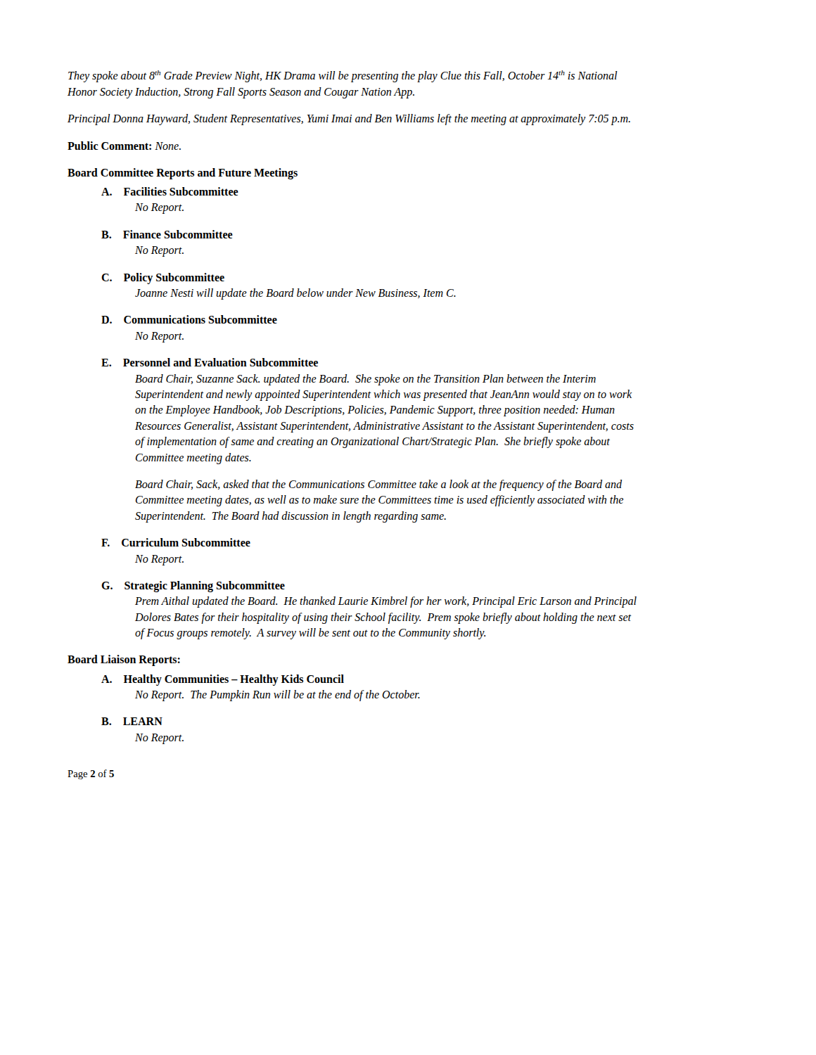They spoke about 8th Grade Preview Night, HK Drama will be presenting the play Clue this Fall, October 14th is National Honor Society Induction, Strong Fall Sports Season and Cougar Nation App.
Principal Donna Hayward, Student Representatives, Yumi Imai and Ben Williams left the meeting at approximately 7:05 p.m.
Public Comment: None.
Board Committee Reports and Future Meetings
A. Facilities Subcommittee No Report.
B. Finance Subcommittee No Report.
C. Policy Subcommittee Joanne Nesti will update the Board below under New Business, Item C.
D. Communications Subcommittee No Report.
E. Personnel and Evaluation Subcommittee Board Chair, Suzanne Sack. updated the Board. She spoke on the Transition Plan between the Interim Superintendent and newly appointed Superintendent which was presented that JeanAnn would stay on to work on the Employee Handbook, Job Descriptions, Policies, Pandemic Support, three position needed: Human Resources Generalist, Assistant Superintendent, Administrative Assistant to the Assistant Superintendent, costs of implementation of same and creating an Organizational Chart/Strategic Plan. She briefly spoke about Committee meeting dates. Board Chair, Sack, asked that the Communications Committee take a look at the frequency of the Board and Committee meeting dates, as well as to make sure the Committees time is used efficiently associated with the Superintendent. The Board had discussion in length regarding same.
F. Curriculum Subcommittee No Report.
G. Strategic Planning Subcommittee Prem Aithal updated the Board. He thanked Laurie Kimbrel for her work, Principal Eric Larson and Principal Dolores Bates for their hospitality of using their School facility. Prem spoke briefly about holding the next set of Focus groups remotely. A survey will be sent out to the Community shortly.
Board Liaison Reports:
A. Healthy Communities – Healthy Kids Council No Report. The Pumpkin Run will be at the end of the October.
B. LEARN No Report.
Page 2 of 5